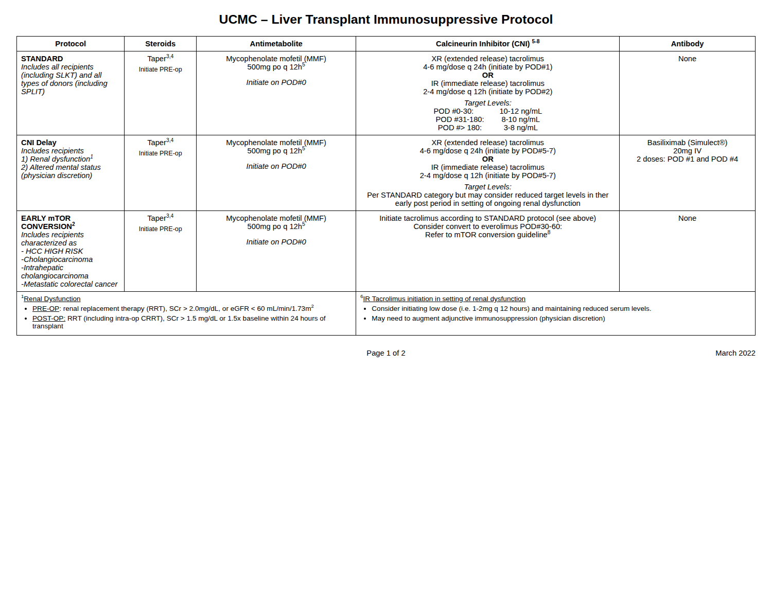UCMC – Liver Transplant Immunosuppressive Protocol
| Protocol | Steroids | Antimetabolite | Calcineurin Inhibitor (CNI) 5-8 | Antibody |
| --- | --- | --- | --- | --- |
| STANDARD Includes all recipients (including SLKT) and all types of donors (including SPLIT) | Taper 3,4 Initiate PRE-op | Mycophenolate mofetil (MMF) 500mg po q 12h 5 Initiate on POD#0 | XR (extended release) tacrolimus 4-6 mg/dose q 24h (initiate by POD#1) OR IR (immediate release) tacrolimus 2-4 mg/dose q 12h (initiate by POD#2) Target Levels: POD #0-30: 10-12 ng/mL POD #31-180: 8-10 ng/mL POD #> 180: 3-8 ng/mL | None |
| CNI Delay Includes recipients 1) Renal dysfunction 1 2) Altered mental status (physician discretion) | Taper 3,4 Initiate PRE-op | Mycophenolate mofetil (MMF) 500mg po q 12h 5 Initiate on POD#0 | XR (extended release) tacrolimus 4-6 mg/dose q 24h (initiate by POD#5-7) OR IR (immediate release) tacrolimus 2-4 mg/dose q 12h (initiate by POD#5-7) Target Levels: Per STANDARD category but may consider reduced target levels in ther early post period in setting of ongoing renal dysfunction | Basiliximab (Simulect®) 20mg IV 2 doses: POD #1 and POD #4 |
| EARLY mTOR CONVERSION 2 Includes recipients characterized as - HCC HIGH RISK -Cholangiocarcinoma -Intrahepatic cholangiocarcinoma -Metastatic colorectal cancer | Taper 3,4 Initiate PRE-op | Mycophenolate mofetil (MMF) 500mg po q 12h 5 Initiate on POD#0 | Initiate tacrolimus according to STANDARD protocol (see above) Consider convert to everolimus POD#30-60: Refer to mTOR conversion guideline 8 | None |
| 1 Renal Dysfunction PRE-OP : renal replacement therapy (RRT), SCr > 2.0mg/dL, or eGFR < 60 mL/min/1.73m 2 POST-OP: RRT (including intra-op CRRT), SCr > 1.5 mg/dL or 1.5x baseline within 24 hours of transplant | 6 IR Tacrolimus initiation in setting of renal dysfunction Consider initiating low dose (i.e. 1-2mg q 12 hours) and maintaining reduced serum levels. May need to augment adjunctive immunosuppression (physician discretion) |
Page 1 of 2
March 2022